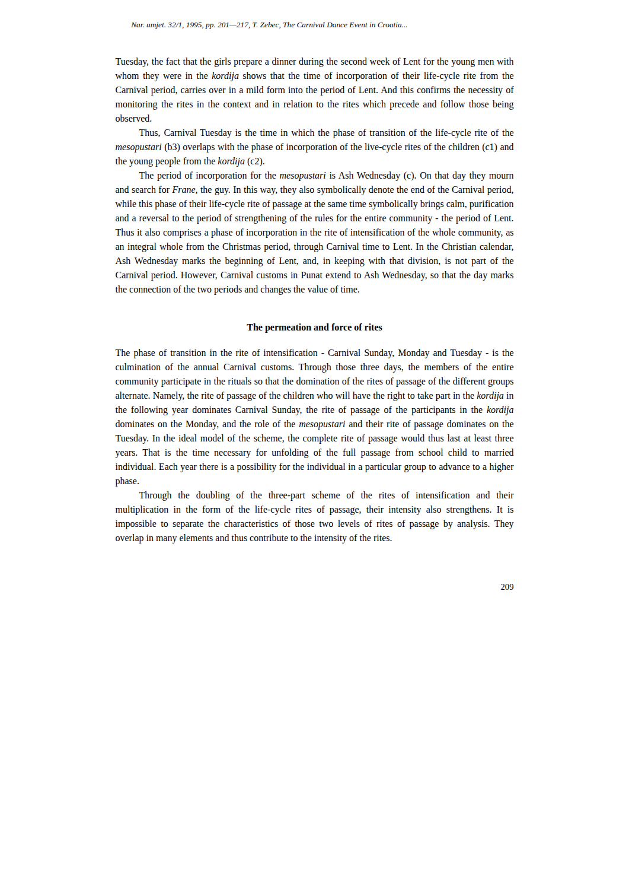Nar. umjet. 32/1, 1995, pp. 201—217, T. Zebec, The Carnival Dance Event in Croatia...
Tuesday, the fact that the girls prepare a dinner during the second week of Lent for the young men with whom they were in the kordija shows that the time of incorporation of their life-cycle rite from the Carnival period, carries over in a mild form into the period of Lent. And this confirms the necessity of monitoring the rites in the context and in relation to the rites which precede and follow those being observed.
Thus, Carnival Tuesday is the time in which the phase of transition of the life-cycle rite of the mesopustari (b3) overlaps with the phase of incorporation of the live-cycle rites of the children (c1) and the young people from the kordija (c2).
The period of incorporation for the mesopustari is Ash Wednesday (c). On that day they mourn and search for Frane, the guy. In this way, they also symbolically denote the end of the Carnival period, while this phase of their life-cycle rite of passage at the same time symbolically brings calm, purification and a reversal to the period of strengthening of the rules for the entire community - the period of Lent. Thus it also comprises a phase of incorporation in the rite of intensification of the whole community, as an integral whole from the Christmas period, through Carnival time to Lent. In the Christian calendar, Ash Wednesday marks the beginning of Lent, and, in keeping with that division, is not part of the Carnival period. However, Carnival customs in Punat extend to Ash Wednesday, so that the day marks the connection of the two periods and changes the value of time.
The permeation and force of rites
The phase of transition in the rite of intensification - Carnival Sunday, Monday and Tuesday - is the culmination of the annual Carnival customs. Through those three days, the members of the entire community participate in the rituals so that the domination of the rites of passage of the different groups alternate. Namely, the rite of passage of the children who will have the right to take part in the kordija in the following year dominates Carnival Sunday, the rite of passage of the participants in the kordija dominates on the Monday, and the role of the mesopustari and their rite of passage dominates on the Tuesday. In the ideal model of the scheme, the complete rite of passage would thus last at least three years. That is the time necessary for unfolding of the full passage from school child to married individual. Each year there is a possibility for the individual in a particular group to advance to a higher phase.
Through the doubling of the three-part scheme of the rites of intensification and their multiplication in the form of the life-cycle rites of passage, their intensity also strengthens. It is impossible to separate the characteristics of those two levels of rites of passage by analysis. They overlap in many elements and thus contribute to the intensity of the rites.
209